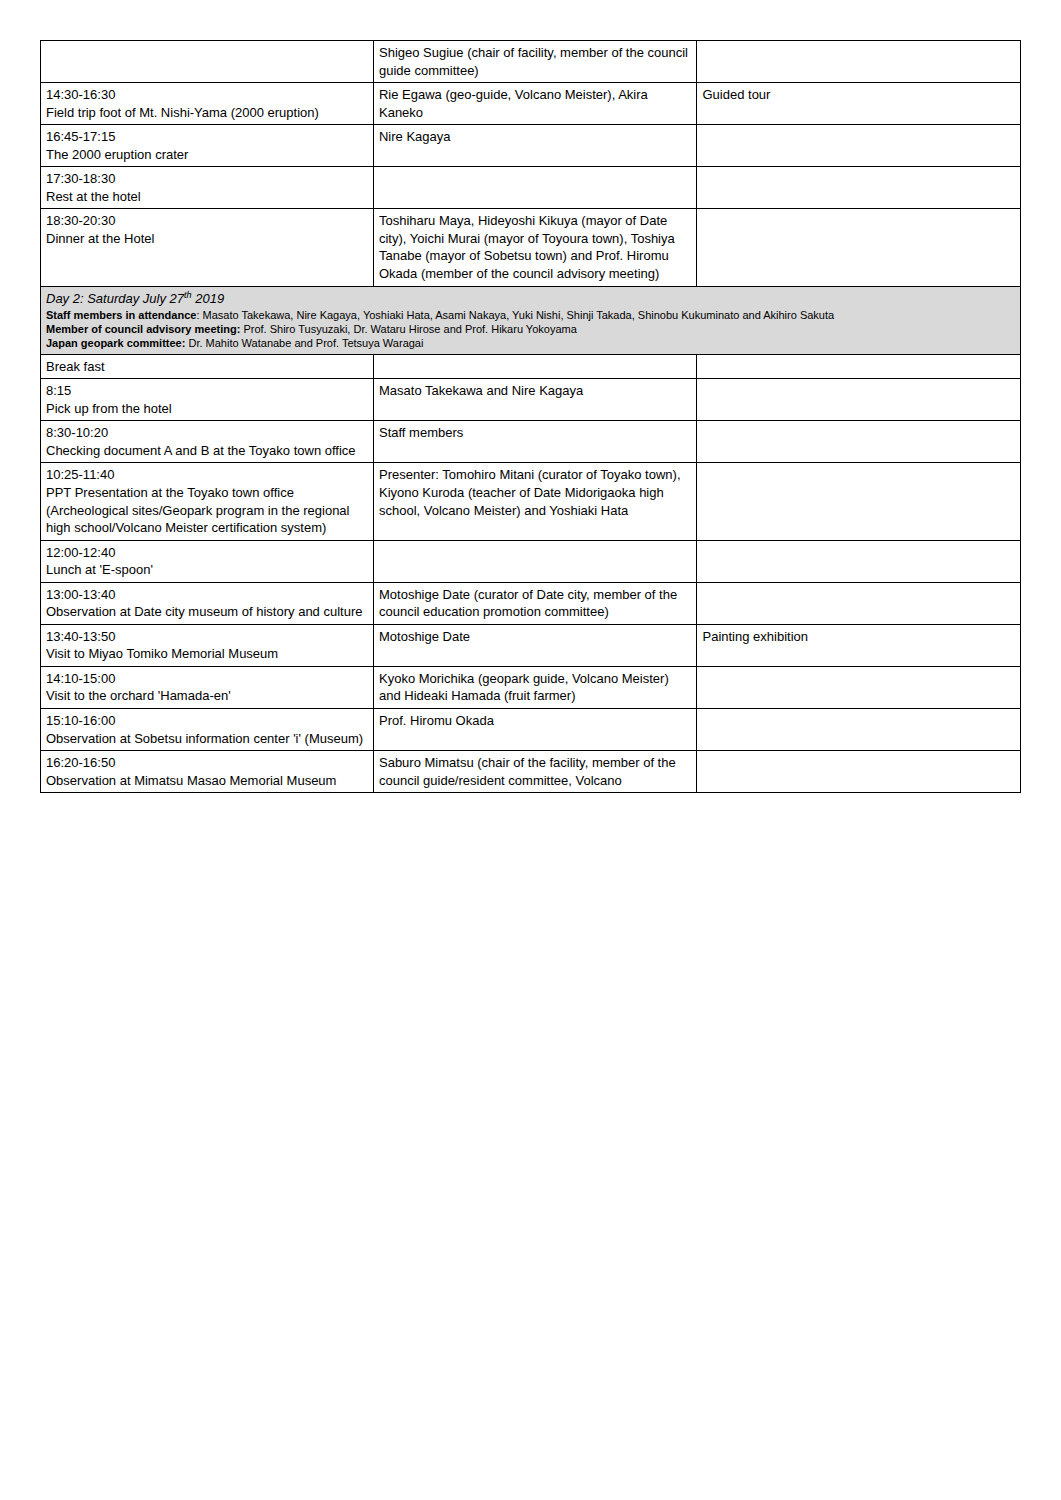| | Shigeo Sugiue (chair of facility, member of the council guide committee) | |
| 14:30-16:30 Field trip foot of Mt. Nishi-Yama (2000 eruption) | Rie Egawa (geo-guide, Volcano Meister), Akira Kaneko | Guided tour |
| 16:45-17:15 The 2000 eruption crater | Nire Kagaya | |
| 17:30-18:30 Rest at the hotel | | |
| 18:30-20:30 Dinner at the Hotel | Toshiharu Maya, Hideyoshi Kikuya (mayor of Date city), Yoichi Murai (mayor of Toyoura town), Toshiya Tanabe (mayor of Sobetsu town) and Prof. Hiromu Okada (member of the council advisory meeting) | |
| Day 2: Saturday July 27 th 2019 Staff members in attendance : Masato Takekawa, Nire Kagaya, Yoshiaki Hata, Asami Nakaya, Yuki Nishi, Shinji Takada, Shinobu Kukuminato and Akihiro Sakuta Member of council advisory meeting: Prof. Shiro Tusyuzaki, Dr. Wataru Hirose and Prof. Hikaru Yokoyama Japan geopark committee: Dr. Mahito Watanabe and Prof. Tetsuya Waragai |
| Break fast | | |
| 8:15 Pick up from the hotel | Masato Takekawa and Nire Kagaya | |
| 8:30-10:20 Checking document A and B at the Toyako town office | Staff members | |
| 10:25-11:40 PPT Presentation at the Toyako town office (Archeological sites/Geopark program in the regional high school/Volcano Meister certification system) | Presenter: Tomohiro Mitani (curator of Toyako town), Kiyono Kuroda (teacher of Date Midorigaoka high school, Volcano Meister) and Yoshiaki Hata | |
| 12:00-12:40 Lunch at 'E-spoon' | | |
| 13:00-13:40 Observation at Date city museum of history and culture | Motoshige Date (curator of Date city, member of the council education promotion committee) | |
| 13:40-13:50 Visit to Miyao Tomiko Memorial Museum | Motoshige Date | Painting exhibition |
| 14:10-15:00 Visit to the orchard 'Hamada-en' | Kyoko Morichika (geopark guide, Volcano Meister) and Hideaki Hamada (fruit farmer) | |
| 15:10-16:00 Observation at Sobetsu information center 'i' (Museum) | Prof. Hiromu Okada | |
| 16:20-16:50 Observation at Mimatsu Masao Memorial Museum | Saburo Mimatsu (chair of the facility, member of the council guide/resident committee, Volcano | |